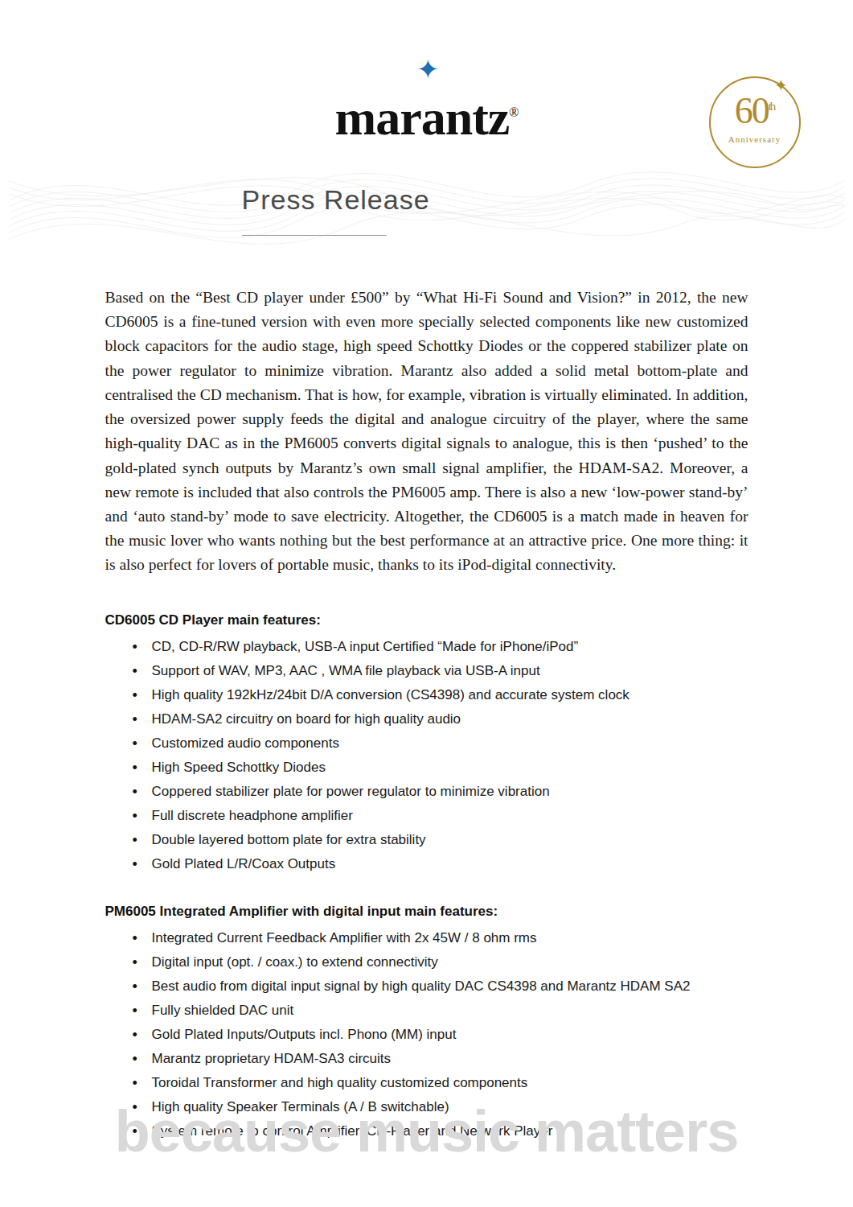✦
marantz®
✦ 60th Anniversary
Press Release
Based on the “Best CD player under £500” by “What Hi-Fi Sound and Vision?” in 2012, the new CD6005 is a fine-tuned version with even more specially selected components like new customized block capacitors for the audio stage, high speed Schottky Diodes or the coppered stabilizer plate on the power regulator to minimize vibration. Marantz also added a solid metal bottom-plate and centralised the CD mechanism. That is how, for example, vibration is virtually eliminated. In addition, the oversized power supply feeds the digital and analogue circuitry of the player, where the same high-quality DAC as in the PM6005 converts digital signals to analogue, this is then ‘pushed’ to the gold-plated synch outputs by Marantz’s own small signal amplifier, the HDAM-SA2. Moreover, a new remote is included that also controls the PM6005 amp. There is also a new ‘low-power stand-by’ and ‘auto stand-by’ mode to save electricity. Altogether, the CD6005 is a match made in heaven for the music lover who wants nothing but the best performance at an attractive price. One more thing: it is also perfect for lovers of portable music, thanks to its iPod-digital connectivity.
CD6005 CD Player main features:
CD, CD-R/RW playback, USB-A input Certified “Made for iPhone/iPod”
Support of WAV, MP3, AAC , WMA file playback via USB-A input
High quality 192kHz/24bit D/A conversion (CS4398) and accurate system clock
HDAM-SA2 circuitry on board for high quality audio
Customized audio components
High Speed Schottky Diodes
Coppered stabilizer plate for power regulator to minimize vibration
Full discrete headphone amplifier
Double layered bottom plate for extra stability
Gold Plated L/R/Coax Outputs
PM6005 Integrated Amplifier with digital input main features:
Integrated Current Feedback Amplifier with 2x 45W / 8 ohm rms
Digital input (opt. / coax.) to extend connectivity
Best audio from digital input signal by high quality DAC CS4398 and Marantz HDAM SA2
Fully shielded DAC unit
Gold Plated Inputs/Outputs incl. Phono (MM) input
Marantz proprietary HDAM-SA3 circuits
Toroidal Transformer and high quality customized components
High quality Speaker Terminals (A / B switchable)
System remote to control Amplifier, CD-Player and Network Player
because music matters